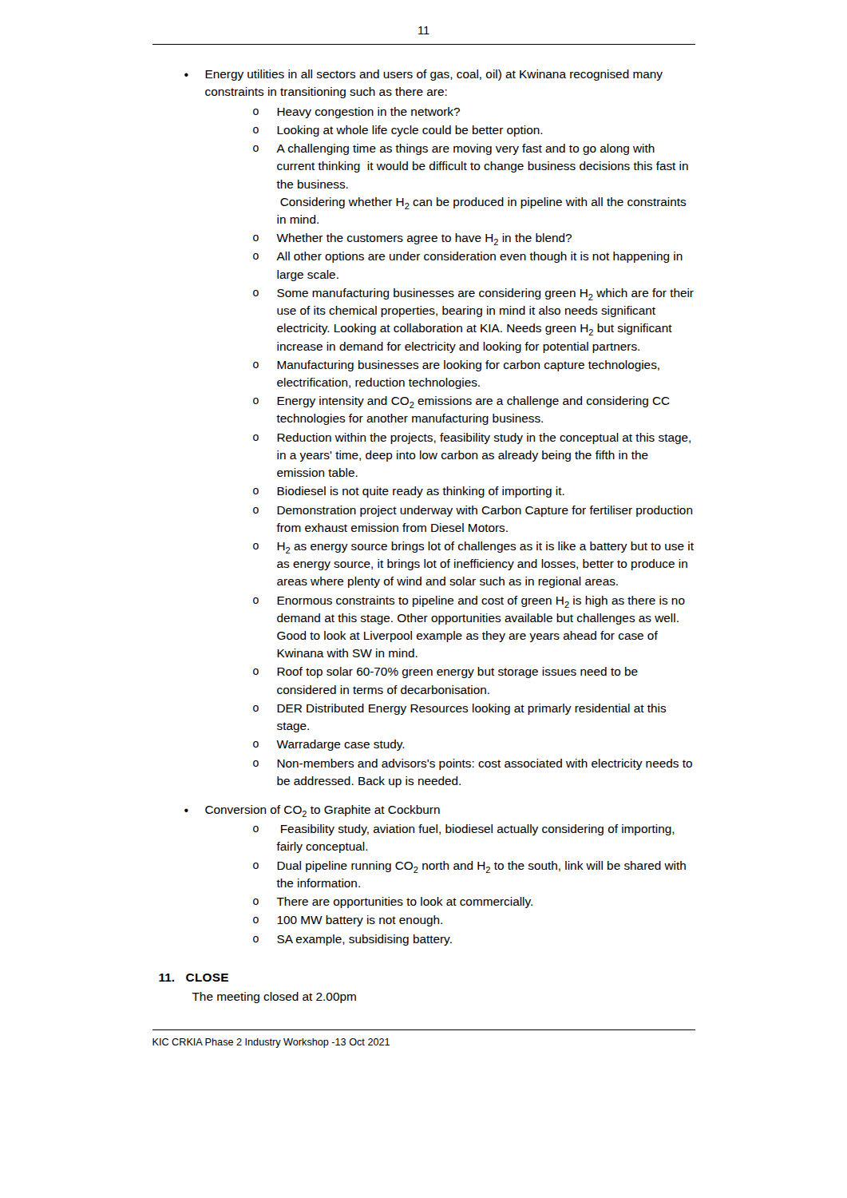11
Energy utilities in all sectors and users of gas, coal, oil) at Kwinana recognised many constraints in transitioning such as there are:
Heavy congestion in the network?
Looking at whole life cycle could be better option.
A challenging time as things are moving very fast and to go along with current thinking it would be difficult to change business decisions this fast in the business.
Considering whether H2 can be produced in pipeline with all the constraints in mind.
Whether the customers agree to have H2 in the blend?
All other options are under consideration even though it is not happening in large scale.
Some manufacturing businesses are considering green H2 which are for their use of its chemical properties, bearing in mind it also needs significant electricity. Looking at collaboration at KIA. Needs green H2 but significant increase in demand for electricity and looking for potential partners.
Manufacturing businesses are looking for carbon capture technologies, electrification, reduction technologies.
Energy intensity and CO2 emissions are a challenge and considering CC technologies for another manufacturing business.
Reduction within the projects, feasibility study in the conceptual at this stage, in a years' time, deep into low carbon as already being the fifth in the emission table.
Biodiesel is not quite ready as thinking of importing it.
Demonstration project underway with Carbon Capture for fertiliser production from exhaust emission from Diesel Motors.
H2 as energy source brings lot of challenges as it is like a battery but to use it as energy source, it brings lot of inefficiency and losses, better to produce in areas where plenty of wind and solar such as in regional areas.
Enormous constraints to pipeline and cost of green H2 is high as there is no demand at this stage. Other opportunities available but challenges as well. Good to look at Liverpool example as they are years ahead for case of Kwinana with SW in mind.
Roof top solar 60-70% green energy but storage issues need to be considered in terms of decarbonisation.
DER Distributed Energy Resources looking at primarly residential at this stage.
Warradarge case study.
Non-members and advisors's points: cost associated with electricity needs to be addressed. Back up is needed.
Conversion of CO2 to Graphite at Cockburn
Feasibility study, aviation fuel, biodiesel actually considering of importing, fairly conceptual.
Dual pipeline running CO2 north and H2 to the south, link will be shared with the information.
There are opportunities to look at commercially.
100 MW battery is not enough.
SA example, subsidising battery.
11.
CLOSE
The meeting closed at 2.00pm
KIC CRKIA Phase 2 Industry Workshop -13 Oct 2021